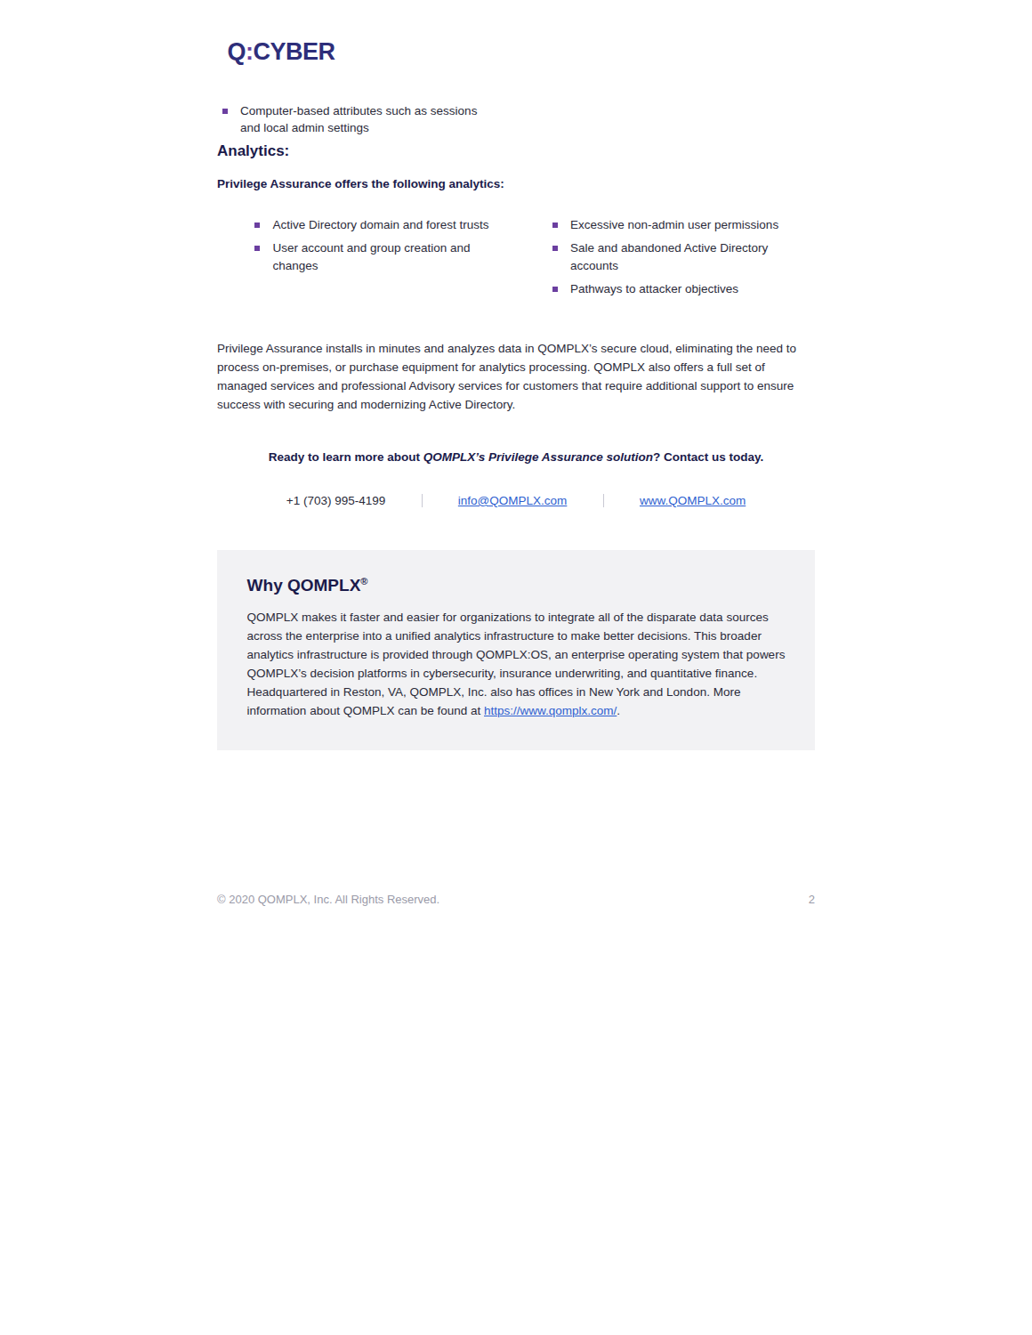Q: CYBER
Computer-based attributes such as sessions and local admin settings
Analytics:
Privilege Assurance offers the following analytics:
Active Directory domain and forest trusts
User account and group creation and changes
Excessive non-admin user permissions
Sale and abandoned Active Directory accounts
Pathways to attacker objectives
Privilege Assurance installs in minutes and analyzes data in QOMPLX’s secure cloud, eliminating the need to process on-premises, or purchase equipment for analytics processing. QOMPLX also offers a full set of managed services and professional Advisory services for customers that require additional support to ensure success with securing and modernizing Active Directory.
Ready to learn more about QOMPLX’s Privilege Assurance solution? Contact us today.
+1 (703) 995-4199
info@QOMPLX.com
www.QOMPLX.com
Why QOMPLX®
QOMPLX makes it faster and easier for organizations to integrate all of the disparate data sources across the enterprise into a unified analytics infrastructure to make better decisions. This broader analytics infrastructure is provided through QOMPLX:OS, an enterprise operating system that powers QOMPLX’s decision platforms in cybersecurity, insurance underwriting, and quantitative finance. Headquartered in Reston, VA, QOMPLX, Inc. also has offices in New York and London. More information about QOMPLX can be found at https://www.qomplx.com/.
© 2020 QOMPLX, Inc. All Rights Reserved.
2